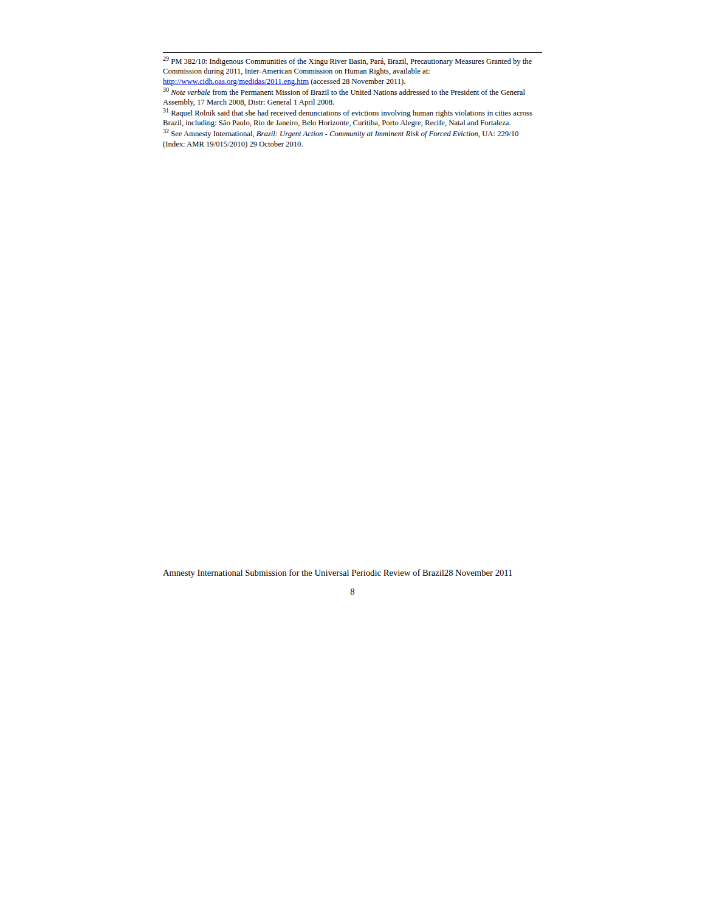29 PM 382/10: Indigenous Communities of the Xingu River Basin, Pará, Brazil, Precautionary Measures Granted by the Commission during 2011, Inter-American Commission on Human Rights, available at: http://www.cidh.oas.org/medidas/2011.eng.htm (accessed 28 November 2011).
30 Note verbale from the Permanent Mission of Brazil to the United Nations addressed to the President of the General Assembly, 17 March 2008, Distr: General 1 April 2008.
31 Raquel Rolnik said that she had received denunciations of evictions involving human rights violations in cities across Brazil, including: São Paulo, Rio de Janeiro, Belo Horizonte, Curitiba, Porto Alegre, Recife, Natal and Fortaleza.
32 See Amnesty International, Brazil: Urgent Action - Community at Imminent Risk of Forced Eviction, UA: 229/10 (Index: AMR 19/015/2010) 29 October 2010.
Amnesty International Submission for the Universal Periodic Review of Brazil 28 November 2011
8